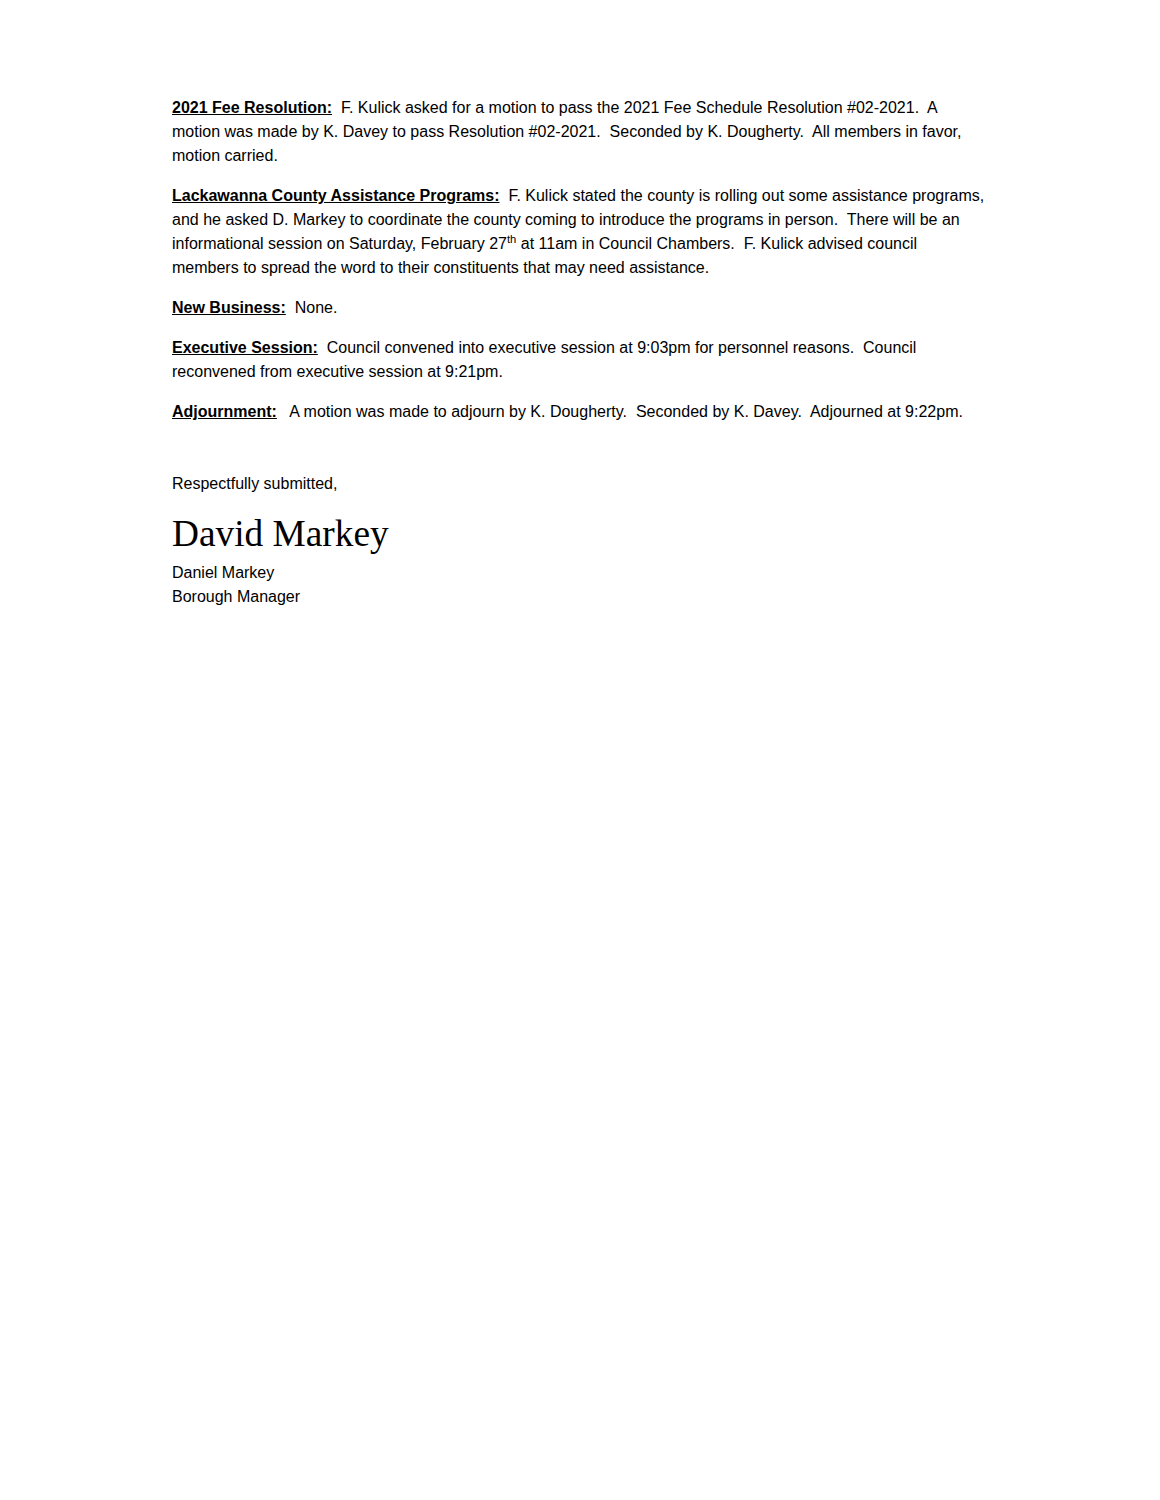2021 Fee Resolution: F. Kulick asked for a motion to pass the 2021 Fee Schedule Resolution #02-2021. A motion was made by K. Davey to pass Resolution #02-2021. Seconded by K. Dougherty. All members in favor, motion carried.
Lackawanna County Assistance Programs: F. Kulick stated the county is rolling out some assistance programs, and he asked D. Markey to coordinate the county coming to introduce the programs in person. There will be an informational session on Saturday, February 27th at 11am in Council Chambers. F. Kulick advised council members to spread the word to their constituents that may need assistance.
New Business: None.
Executive Session: Council convened into executive session at 9:03pm for personnel reasons. Council reconvened from executive session at 9:21pm.
Adjournment: A motion was made to adjourn by K. Dougherty. Seconded by K. Davey. Adjourned at 9:22pm.
Respectfully submitted,
David Markey
Daniel Markey
Borough Manager